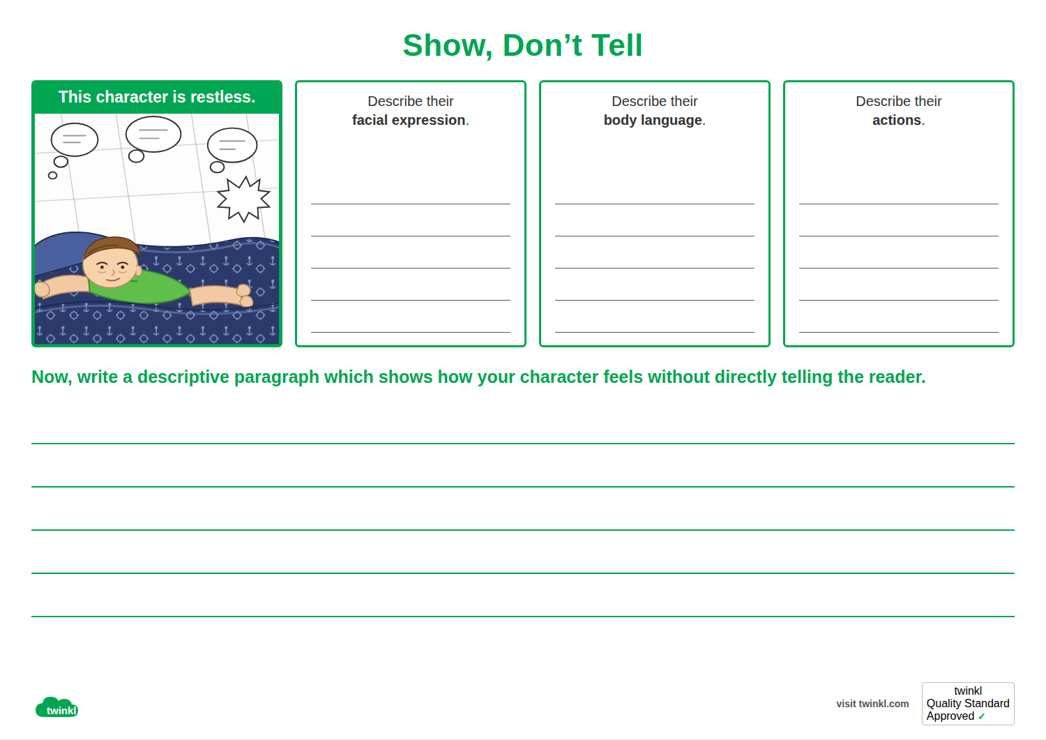Show, Don’t Tell
This character is restless.
Describe their
facial expression.
Describe their
body language.
Describe their
actions.
Now, write a descriptive paragraph which shows how your character feels without directly telling the reader.
twinkl
visit twinkl.com
twinkl Quality Standard
Approved ✓